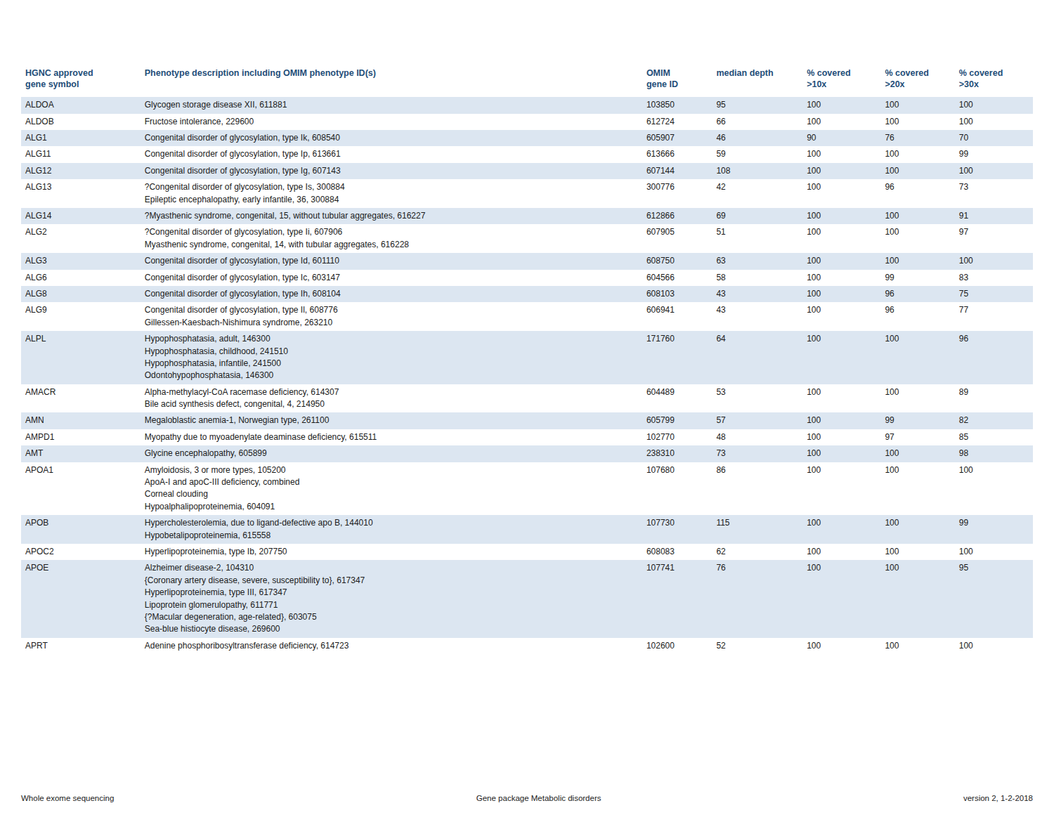| HGNC approved gene symbol | Phenotype description including OMIM phenotype ID(s) | OMIM gene ID | median depth | % covered >10x | % covered >20x | % covered >30x |
| --- | --- | --- | --- | --- | --- | --- |
| ALDOA | Glycogen storage disease XII, 611881 | 103850 | 95 | 100 | 100 | 100 |
| ALDOB | Fructose intolerance, 229600 | 612724 | 66 | 100 | 100 | 100 |
| ALG1 | Congenital disorder of glycosylation, type Ik, 608540 | 605907 | 46 | 90 | 76 | 70 |
| ALG11 | Congenital disorder of glycosylation, type Ip, 613661 | 613666 | 59 | 100 | 100 | 99 |
| ALG12 | Congenital disorder of glycosylation, type Ig, 607143 | 607144 | 108 | 100 | 100 | 100 |
| ALG13 | ?Congenital disorder of glycosylation, type Is, 300884 Epileptic encephalopathy, early infantile, 36, 300884 | 300776 | 42 | 100 | 96 | 73 |
| ALG14 | ?Myasthenic syndrome, congenital, 15, without tubular aggregates, 616227 | 612866 | 69 | 100 | 100 | 91 |
| ALG2 | ?Congenital disorder of glycosylation, type Ii, 607906 Myasthenic syndrome, congenital, 14, with tubular aggregates, 616228 | 607905 | 51 | 100 | 100 | 97 |
| ALG3 | Congenital disorder of glycosylation, type Id, 601110 | 608750 | 63 | 100 | 100 | 100 |
| ALG6 | Congenital disorder of glycosylation, type Ic, 603147 | 604566 | 58 | 100 | 99 | 83 |
| ALG8 | Congenital disorder of glycosylation, type Ih, 608104 | 608103 | 43 | 100 | 96 | 75 |
| ALG9 | Congenital disorder of glycosylation, type Il, 608776 Gillessen-Kaesbach-Nishimura syndrome, 263210 | 606941 | 43 | 100 | 96 | 77 |
| ALPL | Hypophosphatasia, adult, 146300 Hypophosphatasia, childhood, 241510 Hypophosphatasia, infantile, 241500 Odontohypophosphatasia, 146300 | 171760 | 64 | 100 | 100 | 96 |
| AMACR | Alpha-methylacyl-CoA racemase deficiency, 614307 Bile acid synthesis defect, congenital, 4, 214950 | 604489 | 53 | 100 | 100 | 89 |
| AMN | Megaloblastic anemia-1, Norwegian type, 261100 | 605799 | 57 | 100 | 99 | 82 |
| AMPD1 | Myopathy due to myoadenylate deaminase deficiency, 615511 | 102770 | 48 | 100 | 97 | 85 |
| AMT | Glycine encephalopathy, 605899 | 238310 | 73 | 100 | 100 | 98 |
| APOA1 | Amyloidosis, 3 or more types, 105200 ApoA-I and apoC-III deficiency, combined Corneal clouding Hypoalphalipoproteinemia, 604091 | 107680 | 86 | 100 | 100 | 100 |
| APOB | Hypercholesterolemia, due to ligand-defective apo B, 144010 Hypobetalipoproteinemia, 615558 | 107730 | 115 | 100 | 100 | 99 |
| APOC2 | Hyperlipoproteinemia, type Ib, 207750 | 608083 | 62 | 100 | 100 | 100 |
| APOE | Alzheimer disease-2, 104310 {Coronary artery disease, severe, susceptibility to}, 617347 Hyperlipoproteinemia, type III, 617347 Lipoprotein glomerulopathy, 611771 {?Macular degeneration, age-related}, 603075 Sea-blue histiocyte disease, 269600 | 107741 | 76 | 100 | 100 | 95 |
| APRT | Adenine phosphoribosyltransferase deficiency, 614723 | 102600 | 52 | 100 | 100 | 100 |
Whole exome sequencing version 2, 1-2-2018
Gene package Metabolic disorders